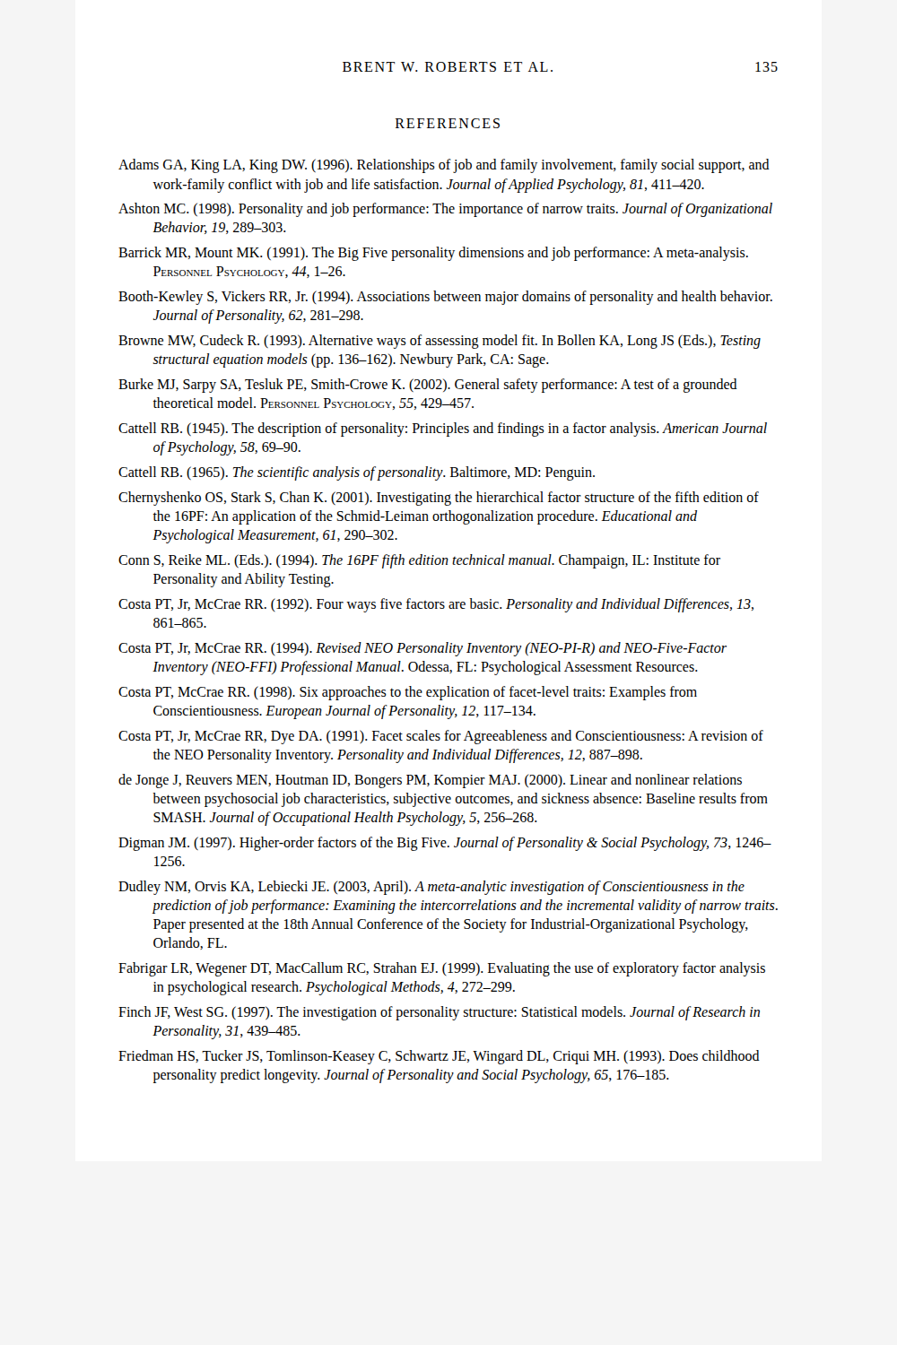Brent W. Roberts et al. 135
References
Adams GA, King LA, King DW. (1996). Relationships of job and family involvement, family social support, and work-family conflict with job and life satisfaction. Journal of Applied Psychology, 81, 411–420.
Ashton MC. (1998). Personality and job performance: The importance of narrow traits. Journal of Organizational Behavior, 19, 289–303.
Barrick MR, Mount MK. (1991). The Big Five personality dimensions and job performance: A meta-analysis. Personnel Psychology, 44, 1–26.
Booth-Kewley S, Vickers RR, Jr. (1994). Associations between major domains of personality and health behavior. Journal of Personality, 62, 281–298.
Browne MW, Cudeck R. (1993). Alternative ways of assessing model fit. In Bollen KA, Long JS (Eds.), Testing structural equation models (pp. 136–162). Newbury Park, CA: Sage.
Burke MJ, Sarpy SA, Tesluk PE, Smith-Crowe K. (2002). General safety performance: A test of a grounded theoretical model. Personnel Psychology, 55, 429–457.
Cattell RB. (1945). The description of personality: Principles and findings in a factor analysis. American Journal of Psychology, 58, 69–90.
Cattell RB. (1965). The scientific analysis of personality. Baltimore, MD: Penguin.
Chernyshenko OS, Stark S, Chan K. (2001). Investigating the hierarchical factor structure of the fifth edition of the 16PF: An application of the Schmid-Leiman orthogonalization procedure. Educational and Psychological Measurement, 61, 290–302.
Conn S, Reike ML. (Eds.). (1994). The 16PF fifth edition technical manual. Champaign, IL: Institute for Personality and Ability Testing.
Costa PT, Jr, McCrae RR. (1992). Four ways five factors are basic. Personality and Individual Differences, 13, 861–865.
Costa PT, Jr, McCrae RR. (1994). Revised NEO Personality Inventory (NEO-PI-R) and NEO-Five-Factor Inventory (NEO-FFI) Professional Manual. Odessa, FL: Psychological Assessment Resources.
Costa PT, McCrae RR. (1998). Six approaches to the explication of facet-level traits: Examples from Conscientiousness. European Journal of Personality, 12, 117–134.
Costa PT, Jr, McCrae RR, Dye DA. (1991). Facet scales for Agreeableness and Conscientiousness: A revision of the NEO Personality Inventory. Personality and Individual Differences, 12, 887–898.
de Jonge J, Reuvers MEN, Houtman ID, Bongers PM, Kompier MAJ. (2000). Linear and nonlinear relations between psychosocial job characteristics, subjective outcomes, and sickness absence: Baseline results from SMASH. Journal of Occupational Health Psychology, 5, 256–268.
Digman JM. (1997). Higher-order factors of the Big Five. Journal of Personality & Social Psychology, 73, 1246–1256.
Dudley NM, Orvis KA, Lebiecki JE. (2003, April). A meta-analytic investigation of Conscientiousness in the prediction of job performance: Examining the intercorrelations and the incremental validity of narrow traits. Paper presented at the 18th Annual Conference of the Society for Industrial-Organizational Psychology, Orlando, FL.
Fabrigar LR, Wegener DT, MacCallum RC, Strahan EJ. (1999). Evaluating the use of exploratory factor analysis in psychological research. Psychological Methods, 4, 272–299.
Finch JF, West SG. (1997). The investigation of personality structure: Statistical models. Journal of Research in Personality, 31, 439–485.
Friedman HS, Tucker JS, Tomlinson-Keasey C, Schwartz JE, Wingard DL, Criqui MH. (1993). Does childhood personality predict longevity. Journal of Personality and Social Psychology, 65, 176–185.